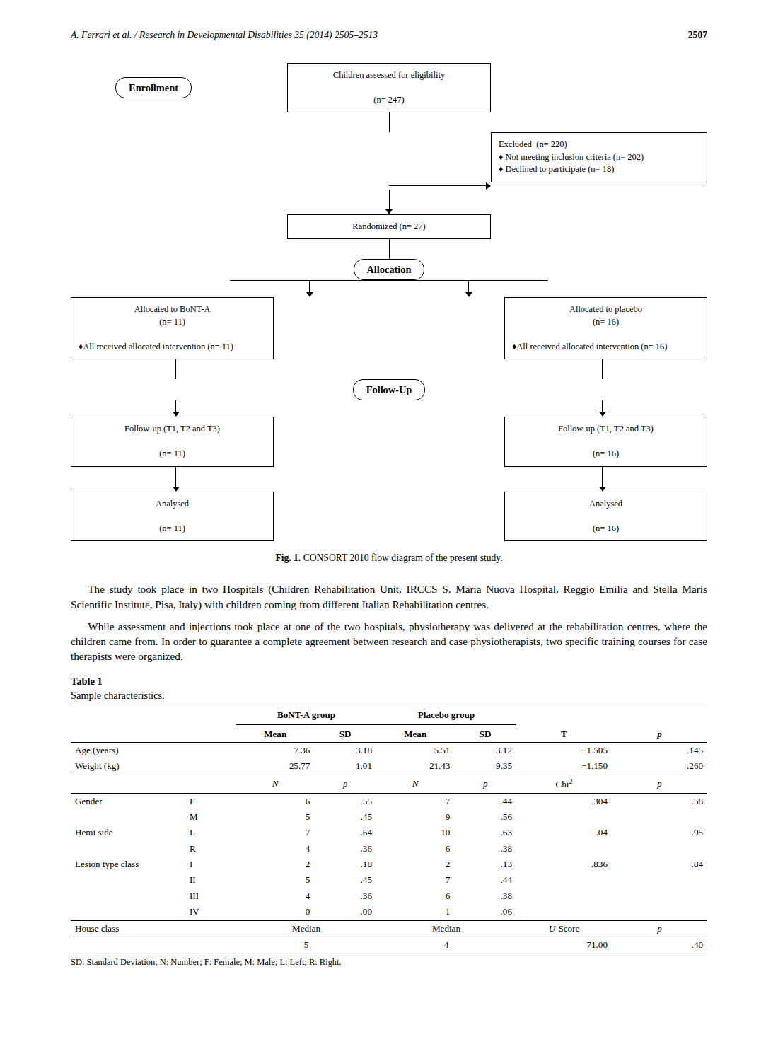A. Ferrari et al. / Research in Developmental Disabilities 35 (2014) 2505–2513 2507
| Enrollment | | Children assessed for eligibility (n= 247) | |
| | | | Excluded (n= 220) ♦ Not meeting inclusion criteria (n= 202) ♦ Declined to participate (n= 18) |
| | | Randomized (n= 27) | |
| | Allocation | |
| Allocated to BoNT-A (n= 11) ♦All received allocated intervention (n= 11) | | Allocated to placebo (n= 16) ♦All received allocated intervention (n= 16) |
| | Follow-Up | |
| Follow-up (T1, T2 and T3) (n= 11) | | Follow-up (T1, T2 and T3) (n= 16) |
| Analysed (n= 11) | | Analysed (n= 16) |
Fig. 1. CONSORT 2010 flow diagram of the present study.
The study took place in two Hospitals (Children Rehabilitation Unit, IRCCS S. Maria Nuova Hospital, Reggio Emilia and Stella Maris Scientific Institute, Pisa, Italy) with children coming from different Italian Rehabilitation centres.
While assessment and injections took place at one of the two hospitals, physiotherapy was delivered at the rehabilitation centres, where the children came from. In order to guarantee a complete agreement between research and case physiotherapists, two specific training courses for case therapists were organized.
Table 1
Sample characteristics.
| | BoNT-A group | Placebo group | | |
| --- | --- | --- | --- | --- |
| | Mean | SD | Mean | SD | T | p |
| Age (years) | 7.36 | 3.18 | 5.51 | 3.12 | −1.505 | .145 |
| Weight (kg) | 25.77 | 1.01 | 21.43 | 9.35 | −1.150 | .260 |
| | N | p | N | p | Chi 2 | p |
| Gender | F | 6 | .55 | 7 | .44 | .304 | .58 |
| | M | 5 | .45 | 9 | .56 | | |
| Hemi side | L | 7 | .64 | 10 | .63 | .04 | .95 |
| | R | 4 | .36 | 6 | .38 | | |
| Lesion type class | I | 2 | .18 | 2 | .13 | .836 | .84 |
| | II | 5 | .45 | 7 | .44 | | |
| | III | 4 | .36 | 6 | .38 | | |
| | IV | 0 | .00 | 1 | .06 | | |
| House class | Median | Median | U -Score | p |
| | 5 | 4 | 71.00 | .40 |
SD: Standard Deviation; N: Number; F: Female; M: Male; L: Left; R: Right.